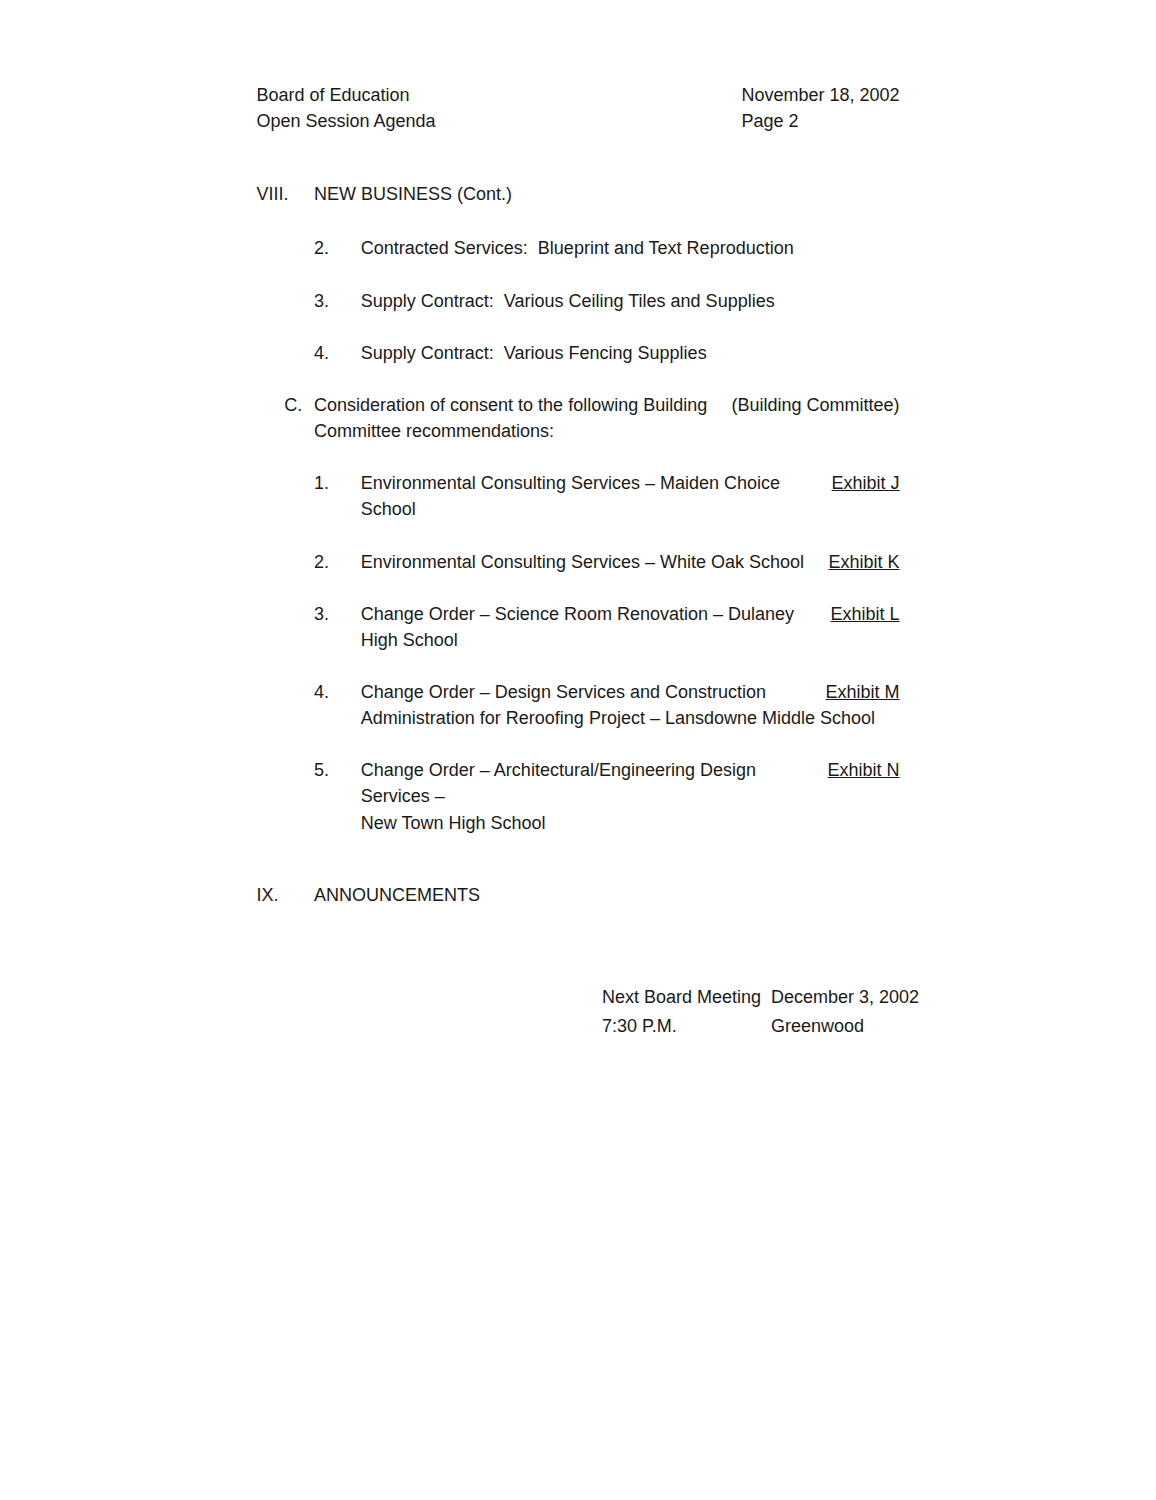Board of Education
Open Session Agenda
November 18, 2002
Page 2
VIII.
NEW BUSINESS (Cont.)
2.
Contracted Services: Blueprint and Text Reproduction
3.
Supply Contract: Various Ceiling Tiles and Supplies
4.
Supply Contract: Various Fencing Supplies
C.
(Building Committee)
Consideration of consent to the following Building
Committee recommendations:
1.
Exhibit J
Environmental Consulting Services – Maiden Choice School
2.
Exhibit K
Environmental Consulting Services – White Oak School
3.
Exhibit L
Change Order – Science Room Renovation – Dulaney
High School
4.
Exhibit M
Change Order – Design Services and Construction
Administration for Reroofing Project – Lansdowne Middle School
5.
Exhibit N
Change Order – Architectural/Engineering Design Services –
New Town High School
IX.
ANNOUNCEMENTS
| Next Board Meeting | December 3, 2002 |
| 7:30 P.M. | Greenwood |